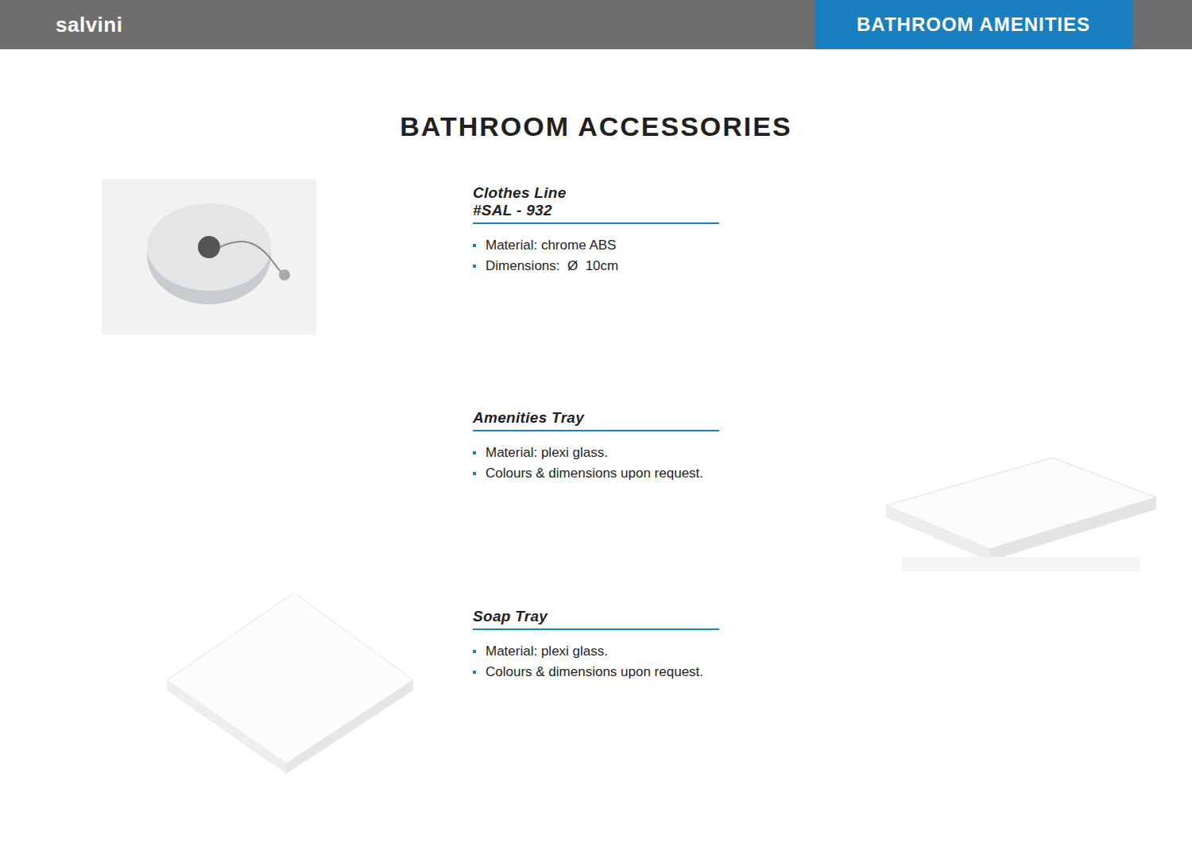salvini
BATHROOM AMENITIES
BATHROOM ACCESSORIES
Clothes Line
#SAL - 932
Material: chrome ABS
Dimensions: Ø 10cm
Amenities Tray
Material: plexi glass.
Colours & dimensions upon request.
Soap Tray
Material: plexi glass.
Colours & dimensions upon request.